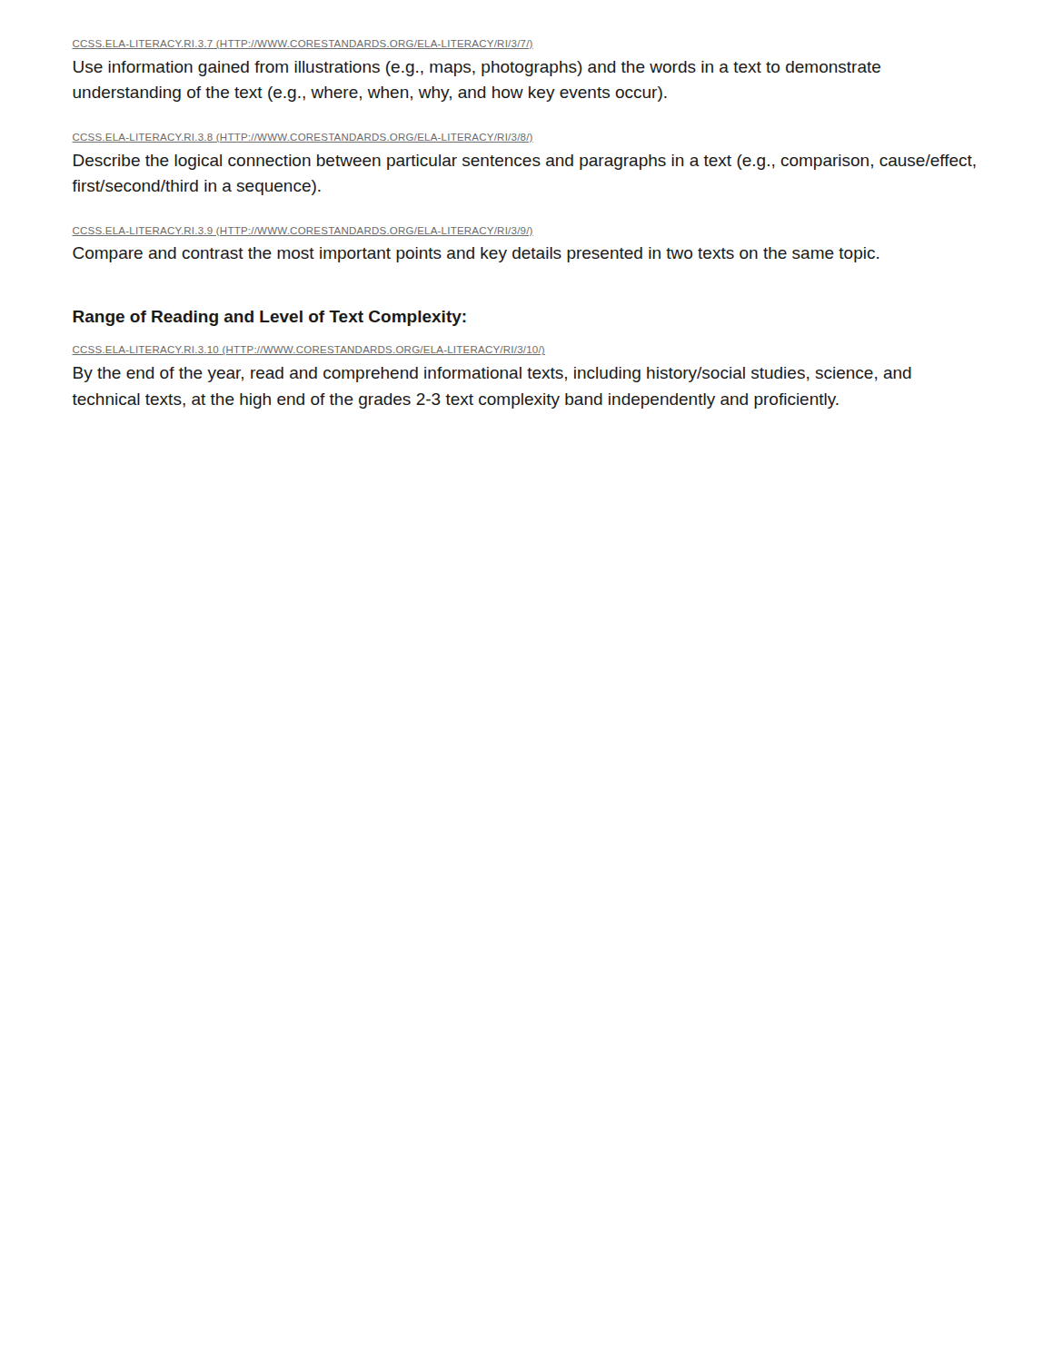CCSS.ELA-LITERACY.RI.3.7 (HTTP://WWW.CORESTANDARDS.ORG/ELA-LITERACY/RI/3/7/)
Use information gained from illustrations (e.g., maps, photographs) and the words in a text to demonstrate understanding of the text (e.g., where, when, why, and how key events occur).
CCSS.ELA-LITERACY.RI.3.8 (HTTP://WWW.CORESTANDARDS.ORG/ELA-LITERACY/RI/3/8/)
Describe the logical connection between particular sentences and paragraphs in a text (e.g., comparison, cause/effect, first/second/third in a sequence).
CCSS.ELA-LITERACY.RI.3.9 (HTTP://WWW.CORESTANDARDS.ORG/ELA-LITERACY/RI/3/9/)
Compare and contrast the most important points and key details presented in two texts on the same topic.
Range of Reading and Level of Text Complexity:
CCSS.ELA-LITERACY.RI.3.10 (HTTP://WWW.CORESTANDARDS.ORG/ELA-LITERACY/RI/3/10/)
By the end of the year, read and comprehend informational texts, including history/social studies, science, and technical texts, at the high end of the grades 2-3 text complexity band independently and proficiently.